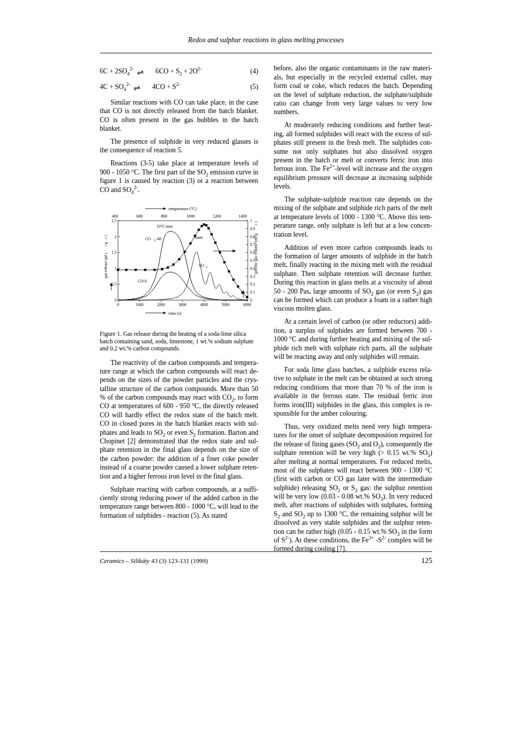Redox and sulphur reactions in glass melting processes
6C + 2SO42- 6CO + S2 + 2O2- (4)
4C + SO42- 4CO + S2- (5)
Similar reactions with CO can take place, in the case that CO is not directly released from the batch blanket. CO is often present in the gas bubbles in the batch blanket.
The presence of sulphide in very reduced glasses is the consequence of reaction 5.
Reactions (3-5) take place at temperature levels of 900 - 1050 °C. The first part of the SO2 emission curve in figure 1 is caused by reaction (3) or a reaction between CO and SO42-.
temperature (°C) 400 600 800 1000 1200 1400 2.5 2 1.5 1 0.5 0 1 0.9 0.8 0.7 0.6 0.5 0.4 0.3 0.2 0.1 0 0 1000 2000 3000 4000 5000 6000 time (s) gas release (µl s -1 g -1 ) specific gas volume (ml g -1 ) 10°C/min CO 2 /40 foam SO 2 CO/4
Figure 1. Gas release during the heating of a soda-lime silica batch containing sand, soda, limestone, 1 wt.% sodium sulphate and 0.2 wt.% carbon compounds.
The reactivity of the carbon compounds and temperature range at which the carbon compounds will react depends on the sizes of the powder particles and the crystalline structure of the carbon compounds. More than 50 % of the carbon compounds may react with CO2, to form CO at temperatures of 600 - 950 °C, the directly released CO will hardly effect the redox state of the batch melt. CO in closed pores in the batch blanket reacts with sulphates and leads to SO2 or even S2 formation. Barton and Chopinet [2] demonstrated that the redox state and sulphate retention in the final glass depends on the size of the carbon powder: the addition of a finer coke powder instead of a coarse powder caused a lower sulphate retention and a higher ferrous iron level in the final glass.
Sulphate reacting with carbon compounds, at a sufficiently strong reducing power of the added carbon in the temperature range between 800 - 1000 °C, will lead to the formation of sulphides - reaction (5). As stated
before, also the organic contaminants in the raw materials, but especially in the recycled external cullet, may form coal or coke, which reduces the batch. Depending on the level of sulphate reduction, the sulphate/sulphide ratio can change from very large values to very low numbers.
At moderately reducing conditions and further heating, all formed sulphides will react with the excess of sulphates still present in the fresh melt. The sulphides consume not only sulphates but also dissolved oxygen present in the batch or melt or converts ferric iron into ferrous iron. The Fe2+-level will increase and the oxygen equilibrium pressure will decrease at increasing sulphide levels.
The sulphate-sulphide reaction rate depends on the mixing of the sulphate and sulphide rich parts of the melt at temperature levels of 1000 - 1300 °C. Above this temperature range, only sulphate is left but at a low concentration level.
Addition of even more carbon compounds leads to the formation of larger amounts of sulphide in the batch melt, finally reacting in the mixing melt with the residual sulphate. Then sulphate retention will decrease further. During this reaction in glass melts at a viscosity of about 50 - 200 Pas, large amounts of SO2 gas (or even S2) gas can be formed which can produce a foam in a rather high viscous molten glass.
At a certain level of carbon (or other reductors) addition, a surplus of sulphides are formed between 700 - 1000 °C and during further heating and mixing of the sulphide rich melt with sulphate rich parts, all the sulphate will be reacting away and only sulphides will remain.
For soda lime glass batches, a sulphide excess relative to sulphate in the melt can be obtained at such strong reducing conditions that more than 70 % of the iron is available in the ferrous state. The residual ferric iron forms iron(III) sulphides in the glass, this complex is responsible for the amber colouring.
Thus, very oxidized melts need very high temperatures for the onset of sulphate decomposition required for the release of fining gases (SO2 and O2), consequently the sulphate retention will be very high (> 0.15 wt.% SO3) after melting at normal temperatures. For reduced melts, most of the sulphates will react between 900 - 1300 °C (first with carbon or CO gas later with the intermediate sulphide) releasing SO2 or S2 gas: the sulphur retention will be very low (0.03 - 0.08 wt.% SO3). In very reduced melt, after reactions of sulphides with sulphates, forming S2 and SO2 up to 1300 °C, the remaining sulphur will be dissolved as very stable sulphides and the sulphur retention can be rather high (0.05 - 0.15 wt.% SO3 in the form of S2-). At these conditions, the Fe3+ -S2- complex will be formed during cooling [7].
Ceramics – Silikáty 43 (3) 123-131 (1999)
125